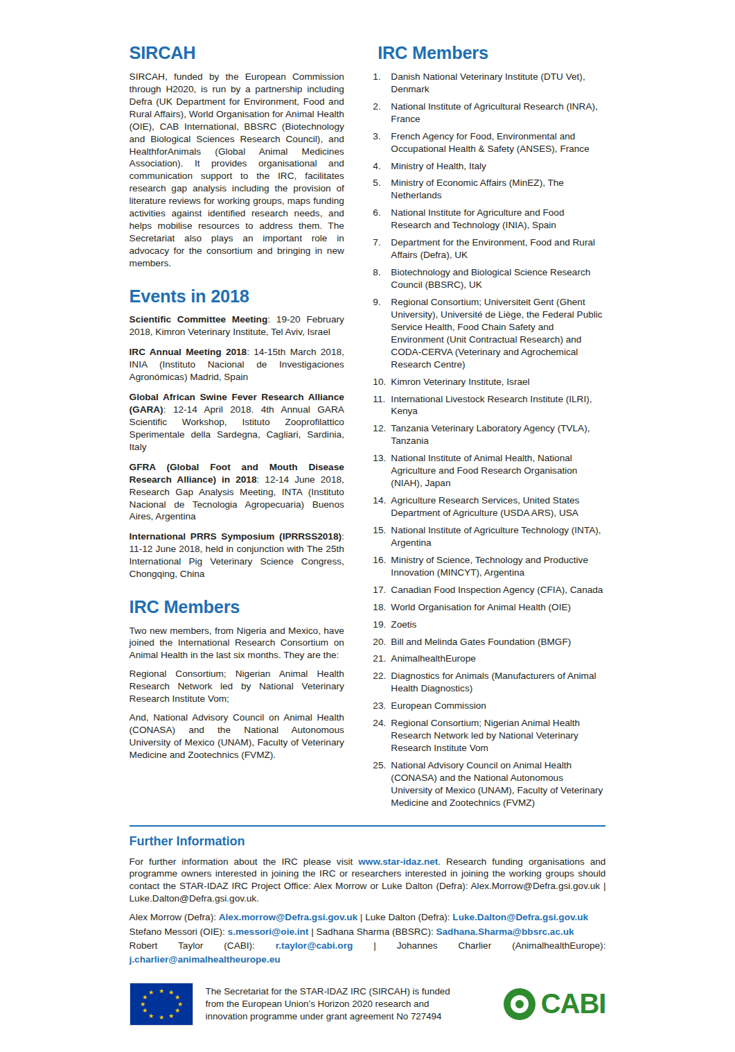SIRCAH
SIRCAH, funded by the European Commission through H2020, is run by a partnership including Defra (UK Department for Environment, Food and Rural Affairs), World Organisation for Animal Health (OIE), CAB International, BBSRC (Biotechnology and Biological Sciences Research Council), and HealthforAnimals (Global Animal Medicines Association). It provides organisational and communication support to the IRC, facilitates research gap analysis including the provision of literature reviews for working groups, maps funding activities against identified research needs, and helps mobilise resources to address them. The Secretariat also plays an important role in advocacy for the consortium and bringing in new members.
Events in 2018
Scientific Committee Meeting: 19-20 February 2018, Kimron Veterinary Institute, Tel Aviv, Israel
IRC Annual Meeting 2018: 14-15th March 2018, INIA (Instituto Nacional de Investigaciones Agronómicas) Madrid, Spain
Global African Swine Fever Research Alliance (GARA): 12-14 April 2018. 4th Annual GARA Scientific Workshop, Istituto Zooprofilattico Sperimentale della Sardegna, Cagliari, Sardinia, Italy
GFRA (Global Foot and Mouth Disease Research Alliance) in 2018: 12-14 June 2018, Research Gap Analysis Meeting, INTA (Instituto Nacional de Tecnologia Agropecuaria) Buenos Aires, Argentina
International PRRS Symposium (IPRRSS2018): 11-12 June 2018, held in conjunction with The 25th International Pig Veterinary Science Congress, Chongqing, China
IRC Members
Two new members, from Nigeria and Mexico, have joined the International Research Consortium on Animal Health in the last six months. They are the:
Regional Consortium; Nigerian Animal Health Research Network led by National Veterinary Research Institute Vom;
And, National Advisory Council on Animal Health (CONASA) and the National Autonomous University of Mexico (UNAM), Faculty of Veterinary Medicine and Zootechnics (FVMZ).
IRC Members
Danish National Veterinary Institute (DTU Vet), Denmark
National Institute of Agricultural Research (INRA), France
French Agency for Food, Environmental and Occupational Health & Safety (ANSES), France
Ministry of Health, Italy
Ministry of Economic Affairs (MinEZ), The Netherlands
National Institute for Agriculture and Food Research and Technology (INIA), Spain
Department for the Environment, Food and Rural Affairs (Defra), UK
Biotechnology and Biological Science Research Council (BBSRC), UK
Regional Consortium; Universiteit Gent (Ghent University), Université de Liège, the Federal Public Service Health, Food Chain Safety and Environment (Unit Contractual Research) and CODA-CERVA (Veterinary and Agrochemical Research Centre)
Kimron Veterinary Institute, Israel
International Livestock Research Institute (ILRI), Kenya
Tanzania Veterinary Laboratory Agency (TVLA), Tanzania
National Institute of Animal Health, National Agriculture and Food Research Organisation (NIAH), Japan
Agriculture Research Services, United States Department of Agriculture (USDA ARS), USA
National Institute of Agriculture Technology (INTA), Argentina
Ministry of Science, Technology and Productive Innovation (MINCYT), Argentina
Canadian Food Inspection Agency (CFIA), Canada
World Organisation for Animal Health (OIE)
Zoetis
Bill and Melinda Gates Foundation (BMGF)
AnimalhealthEurope
Diagnostics for Animals (Manufacturers of Animal Health Diagnostics)
European Commission
Regional Consortium; Nigerian Animal Health Research Network led by National Veterinary Research Institute Vom
National Advisory Council on Animal Health (CONASA) and the National Autonomous University of Mexico (UNAM), Faculty of Veterinary Medicine and Zootechnics (FVMZ)
Further Information
For further information about the IRC please visit www.star-idaz.net. Research funding organisations and programme owners interested in joining the IRC or researchers interested in joining the working groups should contact the STAR-IDAZ IRC Project Office: Alex Morrow or Luke Dalton (Defra): Alex.Morrow@Defra.gsi.gov.uk | Luke.Dalton@Defra.gsi.gov.uk.
Alex Morrow (Defra): Alex.morrow@Defra.gsi.gov.uk | Luke Dalton (Defra): Luke.Dalton@Defra.gsi.gov.uk
Stefano Messori (OIE): s.messori@oie.int | Sadhana Sharma (BBSRC): Sadhana.Sharma@bbsrc.ac.uk
Robert Taylor (CABI): r.taylor@cabi.org | Johannes Charlier (AnimalhealthEurope): j.charlier@animalhealtheurope.eu
★ ★ ★ ★ ★ ★ ★ ★ ★ ★ ★ ★
The Secretariat for the STAR-IDAZ IRC (SIRCAH) is funded
from the European Union’s Horizon 2020 research and
innovation programme under grant agreement No 727494
CABI